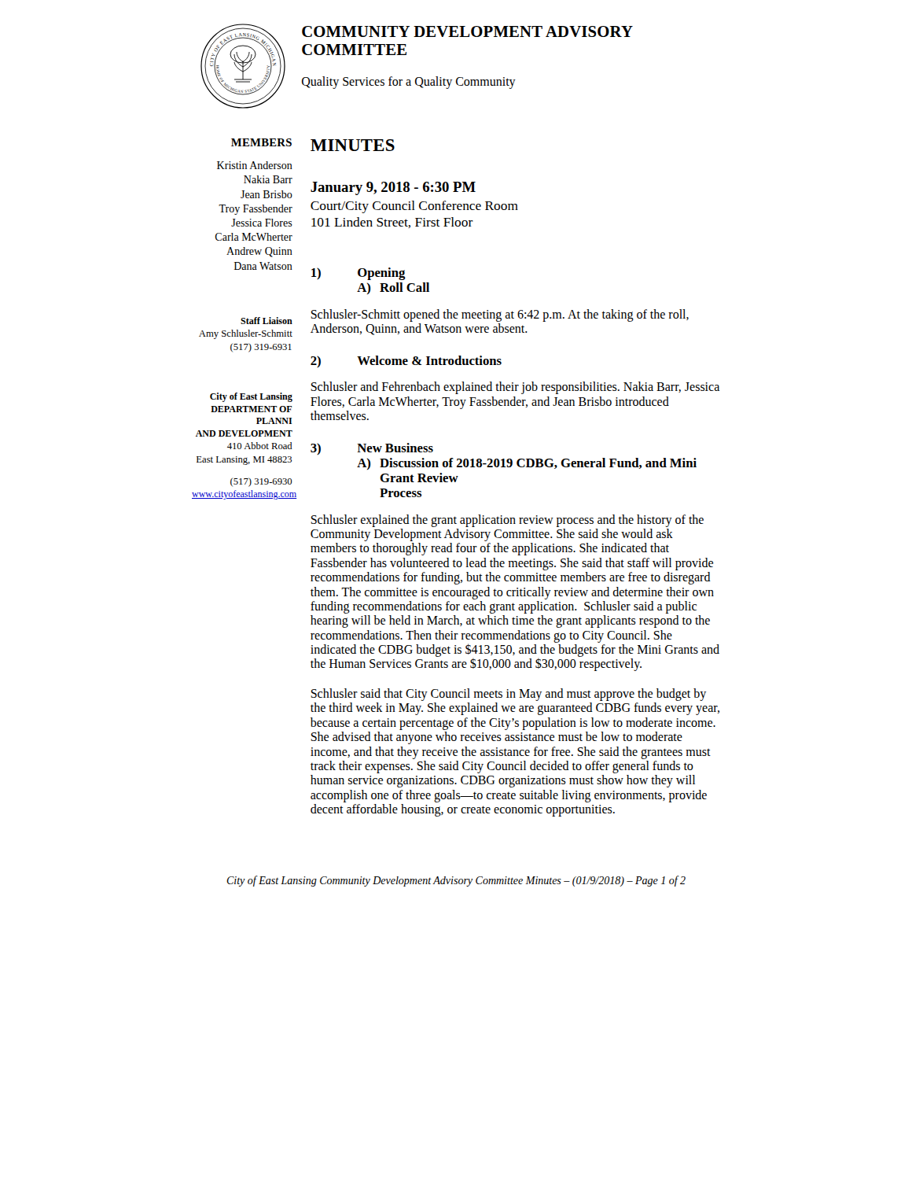CITY OF EAST LANSING MICHIGAN HOME OF MICHIGAN STATE UNIVERSITY
COMMUNITY DEVELOPMENT ADVISORY COMMITTEE
Quality Services for a Quality Community
MEMBERS
Kristin Anderson
Nakia Barr
Jean Brisbo
Troy Fassbender
Jessica Flores
Carla McWherter
Andrew Quinn
Dana Watson
Staff Liaison
Amy Schlusler-Schmitt
(517) 319-6931
City of East Lansing
DEPARTMENT OF PLANNI
AND DEVELOPMENT
410 Abbot Road
East Lansing, MI 48823
(517) 319-6930
www.cityofeastlansing.com
MINUTES
January 9, 2018 - 6:30 PM
Court/City Council Conference Room
101 Linden Street, First Floor
1) Opening
A) Roll Call
Schlusler-Schmitt opened the meeting at 6:42 p.m. At the taking of the roll, Anderson, Quinn, and Watson were absent.
2) Welcome & Introductions
Schlusler and Fehrenbach explained their job responsibilities. Nakia Barr, Jessica Flores, Carla McWherter, Troy Fassbender, and Jean Brisbo introduced themselves.
3) New Business
A) Discussion of 2018-2019 CDBG, General Fund, and Mini Grant ReviewProcess
Schlusler explained the grant application review process and the history of the Community Development Advisory Committee. She said she would ask members to thoroughly read four of the applications. She indicated that Fassbender has volunteered to lead the meetings. She said that staff will provide recommendations for funding, but the committee members are free to disregard them. The committee is encouraged to critically review and determine their own funding recommendations for each grant application. Schlusler said a public hearing will be held in March, at which time the grant applicants respond to the recommendations. Then their recommendations go to City Council. She indicated the CDBG budget is $413,150, and the budgets for the Mini Grants and the Human Services Grants are $10,000 and $30,000 respectively.
Schlusler said that City Council meets in May and must approve the budget by the third week in May. She explained we are guaranteed CDBG funds every year, because a certain percentage of the City’s population is low to moderate income. She advised that anyone who receives assistance must be low to moderate income, and that they receive the assistance for free. She said the grantees must track their expenses. She said City Council decided to offer general funds to human service organizations. CDBG organizations must show how they will accomplish one of three goals—to create suitable living environments, provide decent affordable housing, or create economic opportunities.
City of East Lansing Community Development Advisory Committee Minutes – (01/9/2018) – Page 1 of 2